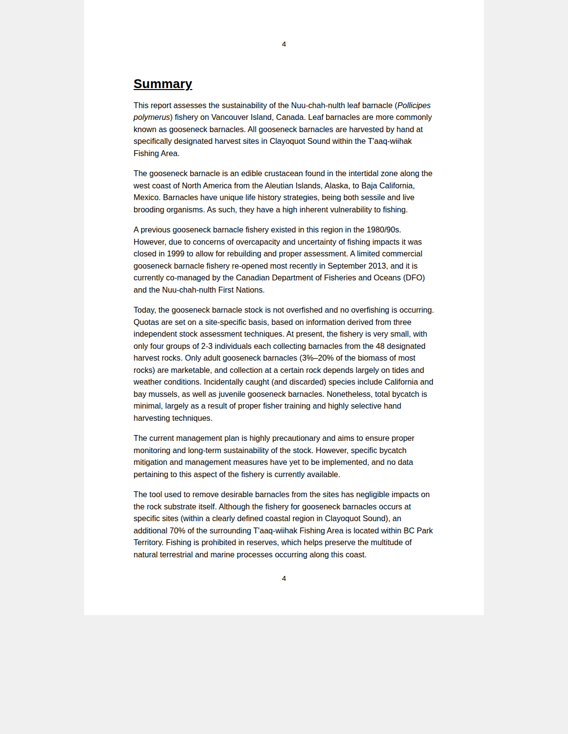4
Summary
This report assesses the sustainability of the Nuu-chah-nulth leaf barnacle (Pollicipes polymerus) fishery on Vancouver Island, Canada. Leaf barnacles are more commonly known as gooseneck barnacles. All gooseneck barnacles are harvested by hand at specifically designated harvest sites in Clayoquot Sound within the T'aaq-wiihak Fishing Area.
The gooseneck barnacle is an edible crustacean found in the intertidal zone along the west coast of North America from the Aleutian Islands, Alaska, to Baja California, Mexico. Barnacles have unique life history strategies, being both sessile and live brooding organisms. As such, they have a high inherent vulnerability to fishing.
A previous gooseneck barnacle fishery existed in this region in the 1980/90s. However, due to concerns of overcapacity and uncertainty of fishing impacts it was closed in 1999 to allow for rebuilding and proper assessment. A limited commercial gooseneck barnacle fishery re-opened most recently in September 2013, and it is currently co-managed by the Canadian Department of Fisheries and Oceans (DFO) and the Nuu-chah-nulth First Nations.
Today, the gooseneck barnacle stock is not overfished and no overfishing is occurring. Quotas are set on a site-specific basis, based on information derived from three independent stock assessment techniques. At present, the fishery is very small, with only four groups of 2-3 individuals each collecting barnacles from the 48 designated harvest rocks. Only adult gooseneck barnacles (3%–20% of the biomass of most rocks) are marketable, and collection at a certain rock depends largely on tides and weather conditions. Incidentally caught (and discarded) species include California and bay mussels, as well as juvenile gooseneck barnacles. Nonetheless, total bycatch is minimal, largely as a result of proper fisher training and highly selective hand harvesting techniques.
The current management plan is highly precautionary and aims to ensure proper monitoring and long-term sustainability of the stock. However, specific bycatch mitigation and management measures have yet to be implemented, and no data pertaining to this aspect of the fishery is currently available.
The tool used to remove desirable barnacles from the sites has negligible impacts on the rock substrate itself. Although the fishery for gooseneck barnacles occurs at specific sites (within a clearly defined coastal region in Clayoquot Sound), an additional 70% of the surrounding T'aaq-wiihak Fishing Area is located within BC Park Territory. Fishing is prohibited in reserves, which helps preserve the multitude of natural terrestrial and marine processes occurring along this coast.
4